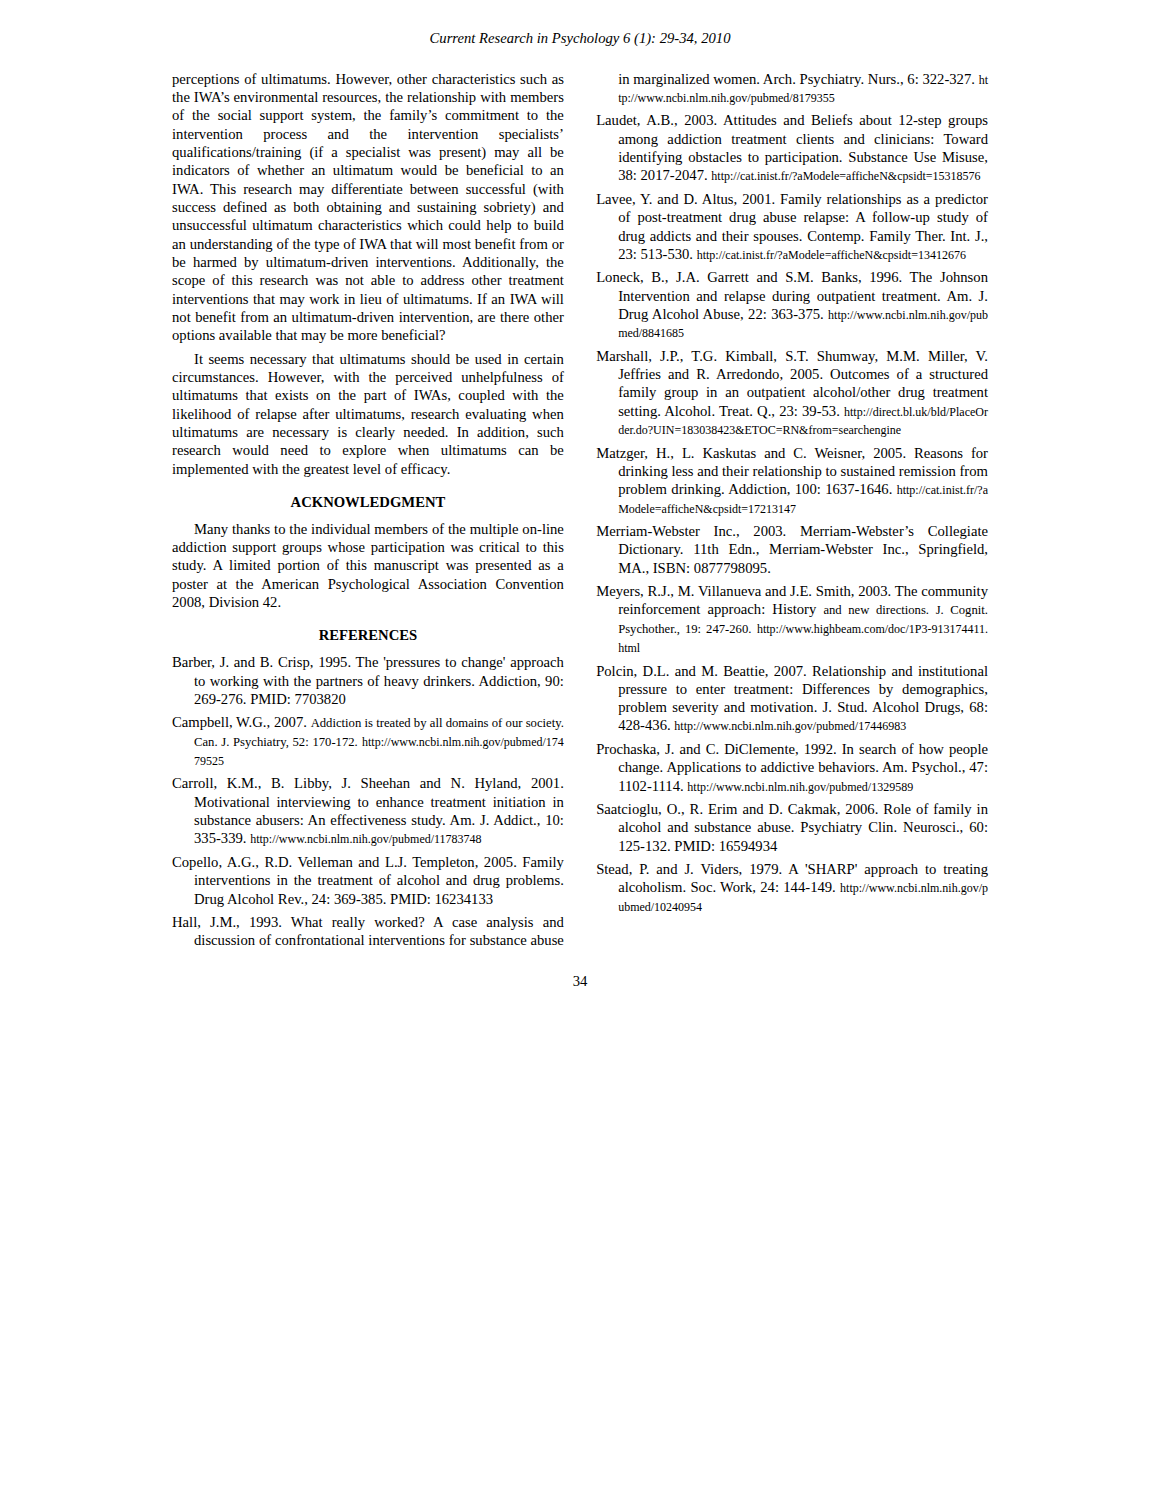Current Research in Psychology 6 (1): 29-34, 2010
perceptions of ultimatums. However, other characteristics such as the IWA’s environmental resources, the relationship with members of the social support system, the family’s commitment to the intervention process and the intervention specialists’ qualifications/training (if a specialist was present) may all be indicators of whether an ultimatum would be beneficial to an IWA. This research may differentiate between successful (with success defined as both obtaining and sustaining sobriety) and unsuccessful ultimatum characteristics which could help to build an understanding of the type of IWA that will most benefit from or be harmed by ultimatum-driven interventions. Additionally, the scope of this research was not able to address other treatment interventions that may work in lieu of ultimatums. If an IWA will not benefit from an ultimatum-driven intervention, are there other options available that may be more beneficial?
It seems necessary that ultimatums should be used in certain circumstances. However, with the perceived unhelpfulness of ultimatums that exists on the part of IWAs, coupled with the likelihood of relapse after ultimatums, research evaluating when ultimatums are necessary is clearly needed. In addition, such research would need to explore when ultimatums can be implemented with the greatest level of efficacy.
Acknowledgment
Many thanks to the individual members of the multiple on-line addiction support groups whose participation was critical to this study. A limited portion of this manuscript was presented as a poster at the American Psychological Association Convention 2008, Division 42.
References
Barber, J. and B. Crisp, 1995. The 'pressures to change' approach to working with the partners of heavy drinkers. Addiction, 90: 269-276. PMID: 7703820
Campbell, W.G., 2007. Addiction is treated by all domains of our society. Can. J. Psychiatry, 52: 170-172. http://www.ncbi.nlm.nih.gov/pubmed/17479525
Carroll, K.M., B. Libby, J. Sheehan and N. Hyland, 2001. Motivational interviewing to enhance treatment initiation in substance abusers: An effectiveness study. Am. J. Addict., 10: 335-339. http://www.ncbi.nlm.nih.gov/pubmed/11783748
Copello, A.G., R.D. Velleman and L.J. Templeton, 2005. Family interventions in the treatment of alcohol and drug problems. Drug Alcohol Rev., 24: 369-385. PMID: 16234133
Hall, J.M., 1993. What really worked? A case analysis and discussion of confrontational interventions for substance abuse in marginalized women. Arch. Psychiatry. Nurs., 6: 322-327. http://www.ncbi.nlm.nih.gov/pubmed/8179355
Laudet, A.B., 2003. Attitudes and Beliefs about 12-step groups among addiction treatment clients and clinicians: Toward identifying obstacles to participation. Substance Use Misuse, 38: 2017-2047. http://cat.inist.fr/?aModele=afficheN&cpsidt=15318576
Lavee, Y. and D. Altus, 2001. Family relationships as a predictor of post-treatment drug abuse relapse: A follow-up study of drug addicts and their spouses. Contemp. Family Ther. Int. J., 23: 513-530. http://cat.inist.fr/?aModele=afficheN&cpsidt=13412676
Loneck, B., J.A. Garrett and S.M. Banks, 1996. The Johnson Intervention and relapse during outpatient treatment. Am. J. Drug Alcohol Abuse, 22: 363-375. http://www.ncbi.nlm.nih.gov/pubmed/8841685
Marshall, J.P., T.G. Kimball, S.T. Shumway, M.M. Miller, V. Jeffries and R. Arredondo, 2005. Outcomes of a structured family group in an outpatient alcohol/other drug treatment setting. Alcohol. Treat. Q., 23: 39-53. http://direct.bl.uk/bld/PlaceOrder.do?UIN=183038423&ETOC=RN&from=searchengine
Matzger, H., L. Kaskutas and C. Weisner, 2005. Reasons for drinking less and their relationship to sustained remission from problem drinking. Addiction, 100: 1637-1646. http://cat.inist.fr/?aModele=afficheN&cpsidt=17213147
Merriam-Webster Inc., 2003. Merriam-Webster’s Collegiate Dictionary. 11th Edn., Merriam-Webster Inc., Springfield, MA., ISBN: 0877798095.
Meyers, R.J., M. Villanueva and J.E. Smith, 2003. The community reinforcement approach: History and new directions. J. Cognit. Psychother., 19: 247-260. http://www.highbeam.com/doc/1P3-913174411.html
Polcin, D.L. and M. Beattie, 2007. Relationship and institutional pressure to enter treatment: Differences by demographics, problem severity and motivation. J. Stud. Alcohol Drugs, 68: 428-436. http://www.ncbi.nlm.nih.gov/pubmed/17446983
Prochaska, J. and C. DiClemente, 1992. In search of how people change. Applications to addictive behaviors. Am. Psychol., 47: 1102-1114. http://www.ncbi.nlm.nih.gov/pubmed/1329589
Saatcioglu, O., R. Erim and D. Cakmak, 2006. Role of family in alcohol and substance abuse. Psychiatry Clin. Neurosci., 60: 125-132. PMID: 16594934
Stead, P. and J. Viders, 1979. A 'SHARP' approach to treating alcoholism. Soc. Work, 24: 144-149. http://www.ncbi.nlm.nih.gov/pubmed/10240954
34